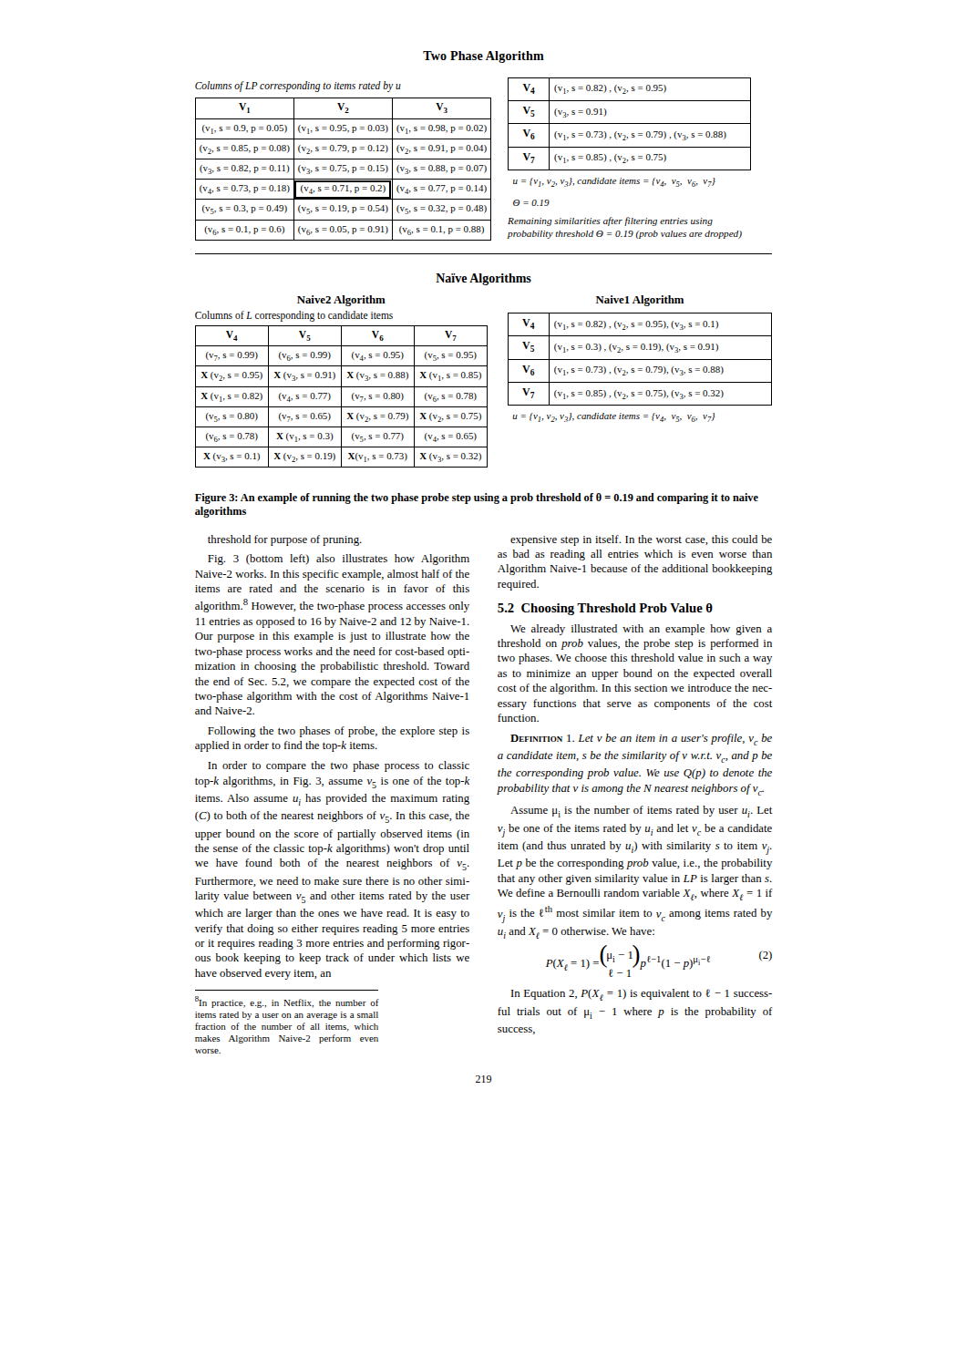Two Phase Algorithm
Columns of LP corresponding to items rated by u
| V 1 | V 2 | V 3 |
| --- | --- | --- |
| (v 1 , s = 0.9, p = 0.05) | (v 1 , s = 0.95, p = 0.03) | (v 1 , s = 0.98, p = 0.02) |
| (v 2 , s = 0.85, p = 0.08) | (v 2 , s = 0.79, p = 0.12) | (v 2 , s = 0.91, p = 0.04) |
| (v 3 , s = 0.82, p = 0.11) | (v 3 , s = 0.75, p = 0.15) | (v 3 , s = 0.88, p = 0.07) |
| (v 4 , s = 0.73, p = 0.18) | (v 4 , s = 0.71, p = 0.2) | (v 4 , s = 0.77, p = 0.14) |
| (v 5 , s = 0.3, p = 0.49) | (v 5 , s = 0.19, p = 0.54) | (v 5 , s = 0.32, p = 0.48) |
| (v 6 , s = 0.1, p = 0.6) | (v 6 , s = 0.05, p = 0.91) | (v 6 , s = 0.1, p = 0.88) |
| V 4 | (v 1 , s = 0.82) , (v 2 , s = 0.95) |
| V 5 | (v 3 , s = 0.91) |
| V 6 | (v 1 , s = 0.73) , (v 2 , s = 0.79) , (v 3 , s = 0.88) |
| V 7 | (v 1 , s = 0.85) , (v 2 , s = 0.75) |
| u = {v 1 , v 2 , v 3 }, candidate items = {v 4 , v 5 , v 6 , v 7 } |
| Θ = 0.19 |
Remaining similarities after filtering entries using probability threshold Θ = 0.19 (prob values are dropped)
Naïve Algorithms
Naive2 Algorithm
Columns of L corresponding to candidate items
| V 4 | V 5 | V 6 | V 7 |
| --- | --- | --- | --- |
| (v 7 , s = 0.99) | (v 6 , s = 0.99) | (v 4 , s = 0.95) | (v 5 , s = 0.95) |
| X (v 2 , s = 0.95) | X (v 3 , s = 0.91) | X (v 3 , s = 0.88) | X (v 1 , s = 0.85) |
| X (v 1 , s = 0.82) | (v 4 , s = 0.77) | (v 7 , s = 0.80) | (v 6 , s = 0.78) |
| (v 5 , s = 0.80) | (v 7 , s = 0.65) | X (v 2 , s = 0.79) | X (v 2 , s = 0.75) |
| (v 6 , s = 0.78) | X (v 1 , s = 0.3) | (v 5 , s = 0.77) | (v 4 , s = 0.65) |
| X (v 3 , s = 0.1) | X (v 2 , s = 0.19) | X (v 1 , s = 0.73) | X (v 3 , s = 0.32) |
Naive1 Algorithm
| V 4 | (v 1 , s = 0.82) , (v 2 , s = 0.95), (v 3 , s = 0.1) |
| V 5 | (v 1 , s = 0.3) , (v 2 , s = 0.19), (v 3 , s = 0.91) |
| V 6 | (v 1 , s = 0.73) , (v 2 , s = 0.79), (v 3 , s = 0.88) |
| V 7 | (v 1 , s = 0.85) , (v 2 , s = 0.75), (v 3 , s = 0.32) |
| u = {v 1 , v 2 , v 3 }, candidate items = {v 4 , v 5 , v 6 , v 7 } |
Figure 3: An example of running the two phase probe step using a prob threshold of θ = 0.19 and comparing it to naive algorithms
threshold for purpose of pruning.
Fig. 3 (bottom left) also illustrates how Algorithm Naive-2 works. In this specific example, almost half of the items are rated and the scenario is in favor of this algorithm.8 However, the two-phase process accesses only 11 entries as opposed to 16 by Naive-2 and 12 by Naive-1. Our purpose in this example is just to illustrate how the two-phase process works and the need for cost-based optimization in choosing the probabilistic threshold. Toward the end of Sec. 5.2, we compare the expected cost of the two-phase algorithm with the cost of Algorithms Naive-1 and Naive-2.
Following the two phases of probe, the explore step is applied in order to find the top-k items.
In order to compare the two phase process to classic top-k algorithms, in Fig. 3, assume v 5 is one of the top-k items. Also assume ui has provided the maximum rating (C) to both of the nearest neighbors of v 5. In this case, the upper bound on the score of partially observed items (in the sense of the classic top-k algorithms) won't drop until we have found both of the nearest neighbors of v 5. Furthermore, we need to make sure there is no other similarity value between v 5 and other items rated by the user which are larger than the ones we have read. It is easy to verify that doing so either requires reading 5 more entries or it requires reading 3 more entries and performing rigorous book keeping to keep track of under which lists we have observed every item, an
8In practice, e.g., in Netflix, the number of items rated by a user on an average is a small fraction of the number of all items, which makes Algorithm Naive-2 perform even worse.
expensive step in itself. In the worst case, this could be as bad as reading all entries which is even worse than Algorithm Naive-1 because of the additional bookkeeping required.
5.2 Choosing Threshold Prob Value θ
We already illustrated with an example how given a threshold on prob values, the probe step is performed in two phases. We choose this threshold value in such a way as to minimize an upper bound on the expected overall cost of the algorithm. In this section we introduce the necessary functions that serve as components of the cost function.
Definition 1. Let v be an item in a user's profile, vc be a candidate item, s be the similarity of v w.r.t. vc, and p be the corresponding prob value. We use Q(p) to denote the probability that v is among the N nearest neighbors of vc.
Assume μi is the number of items rated by user ui. Let vj be one of the items rated by ui and let vc be a candidate item (and thus unrated by ui) with similarity s to item vj. Let p be the corresponding prob value, i.e., the probability that any other given similarity value in LP is larger than s. We define a Bernoulli random variable Xℓ, where Xℓ = 1 if vj is the ℓth most similar item to vc among items rated by ui and Xℓ = 0 otherwise. We have:
(2) P(Xℓ = 1) = μi − 1 ℓ − 1 pℓ−1(1 − p)μi−ℓ
In Equation 2, P(Xℓ = 1) is equivalent to ℓ − 1 successful trials out of μi − 1 where p is the probability of success,
219